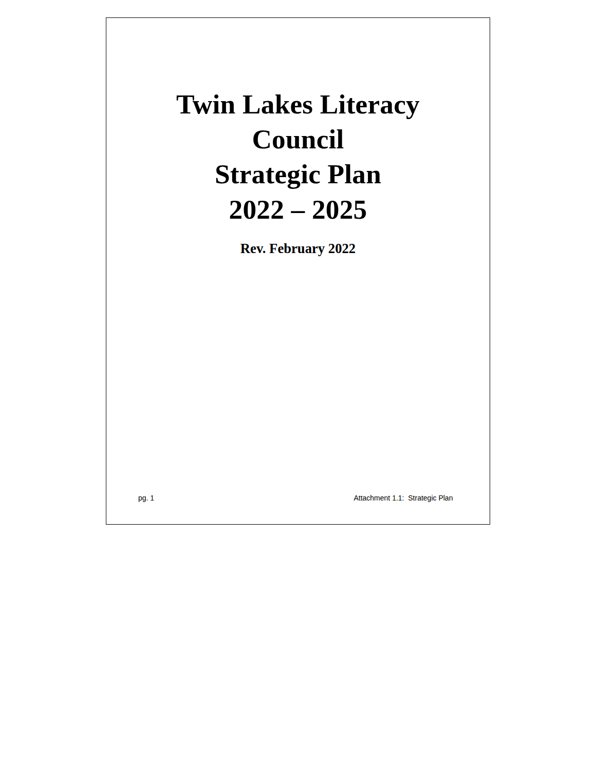Twin Lakes Literacy Council Strategic Plan 2022 – 2025
Rev. February 2022
pg. 1
Attachment 1.1: Strategic Plan